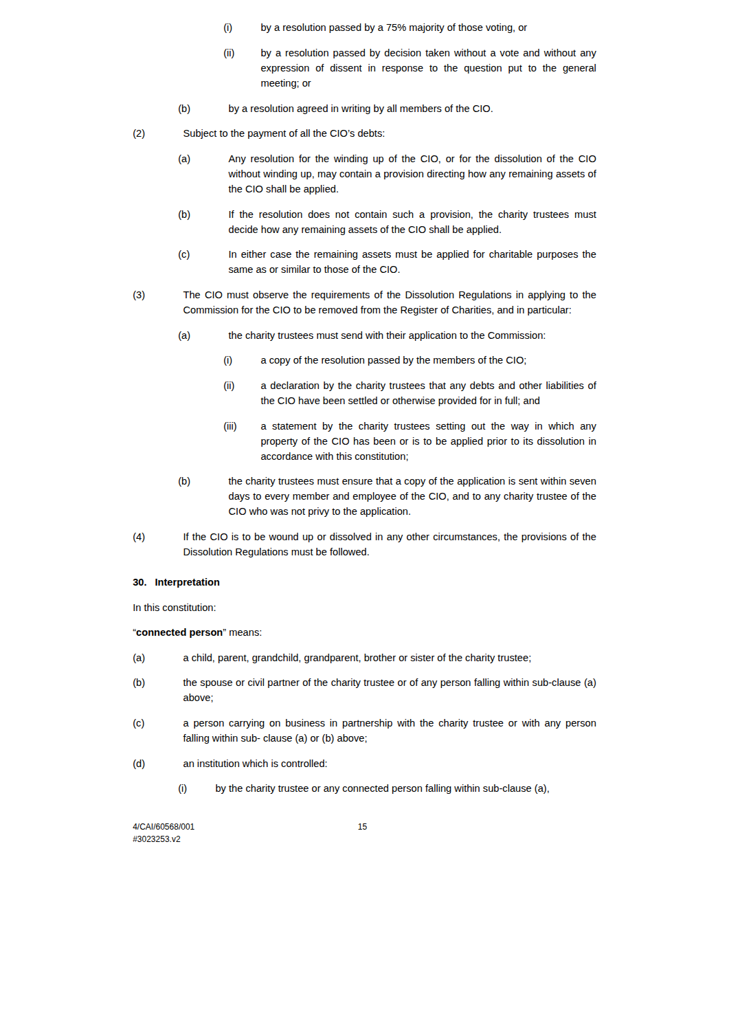(i) by a resolution passed by a 75% majority of those voting, or
(ii) by a resolution passed by decision taken without a vote and without any expression of dissent in response to the question put to the general meeting; or
(b) by a resolution agreed in writing by all members of the CIO.
(2) Subject to the payment of all the CIO’s debts:
(a) Any resolution for the winding up of the CIO, or for the dissolution of the CIO without winding up, may contain a provision directing how any remaining assets of the CIO shall be applied.
(b) If the resolution does not contain such a provision, the charity trustees must decide how any remaining assets of the CIO shall be applied.
(c) In either case the remaining assets must be applied for charitable purposes the same as or similar to those of the CIO.
(3) The CIO must observe the requirements of the Dissolution Regulations in applying to the Commission for the CIO to be removed from the Register of Charities, and in particular:
(a) the charity trustees must send with their application to the Commission:
(i) a copy of the resolution passed by the members of the CIO;
(ii) a declaration by the charity trustees that any debts and other liabilities of the CIO have been settled or otherwise provided for in full; and
(iii) a statement by the charity trustees setting out the way in which any property of the CIO has been or is to be applied prior to its dissolution in accordance with this constitution;
(b) the charity trustees must ensure that a copy of the application is sent within seven days to every member and employee of the CIO, and to any charity trustee of the CIO who was not privy to the application.
(4) If the CIO is to be wound up or dissolved in any other circumstances, the provisions of the Dissolution Regulations must be followed.
30. Interpretation
In this constitution:
“connected person” means:
(a) a child, parent, grandchild, grandparent, brother or sister of the charity trustee;
(b) the spouse or civil partner of the charity trustee or of any person falling within sub-clause (a) above;
(c) a person carrying on business in partnership with the charity trustee or with any person falling within sub- clause (a) or (b) above;
(d) an institution which is controlled:
(i) by the charity trustee or any connected person falling within sub-clause (a),
4/CAI/60568/001
#3023253.v2
15